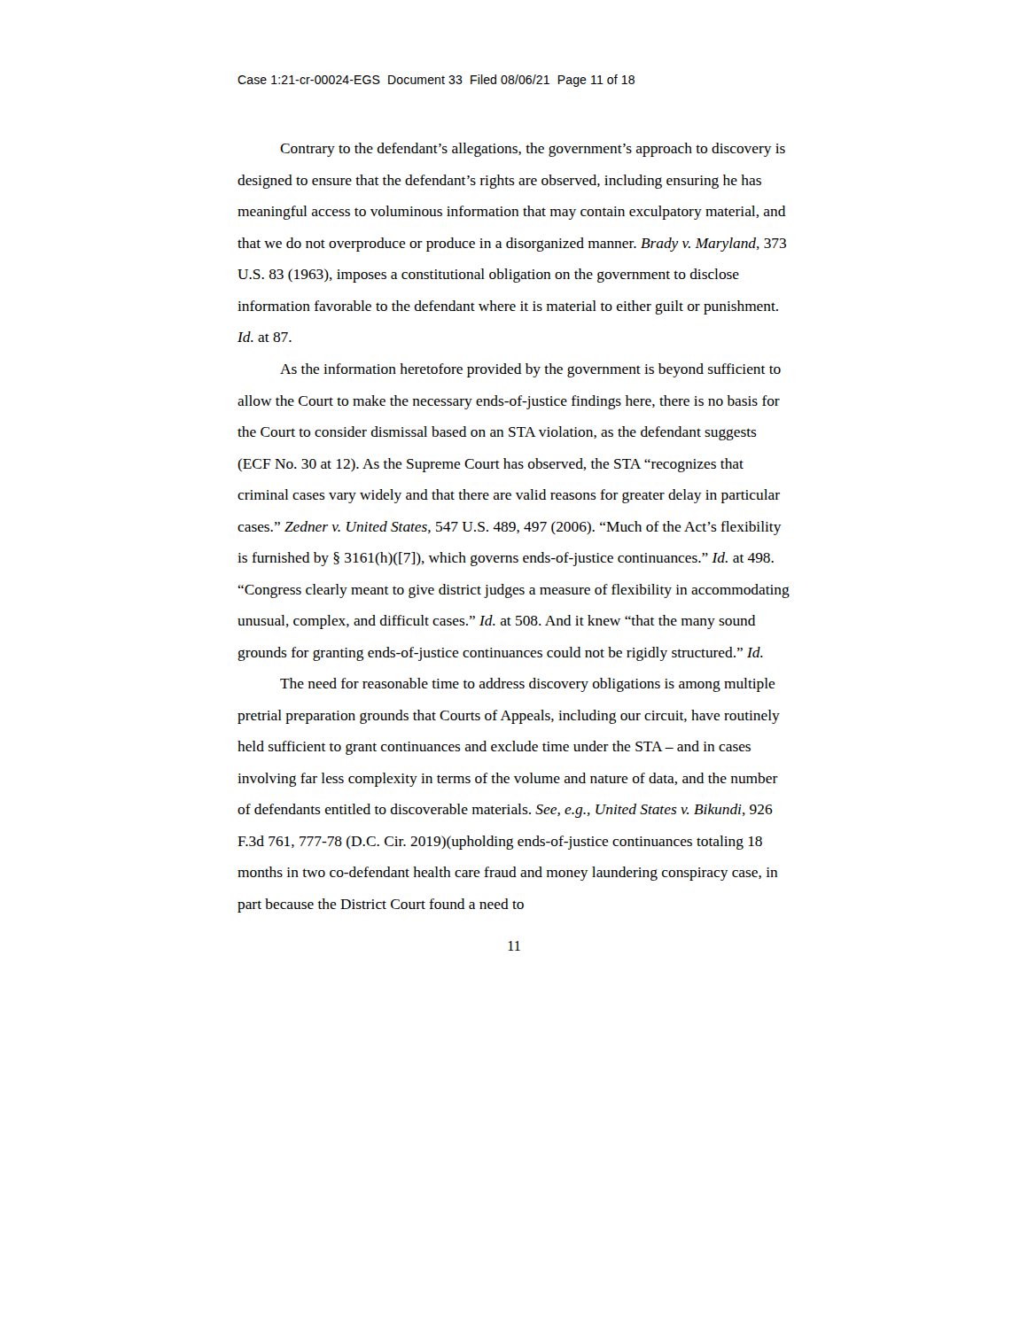Case 1:21-cr-00024-EGS Document 33 Filed 08/06/21 Page 11 of 18
Contrary to the defendant’s allegations, the government’s approach to discovery is designed to ensure that the defendant’s rights are observed, including ensuring he has meaningful access to voluminous information that may contain exculpatory material, and that we do not overproduce or produce in a disorganized manner. Brady v. Maryland, 373 U.S. 83 (1963), imposes a constitutional obligation on the government to disclose information favorable to the defendant where it is material to either guilt or punishment. Id. at 87.
As the information heretofore provided by the government is beyond sufficient to allow the Court to make the necessary ends-of-justice findings here, there is no basis for the Court to consider dismissal based on an STA violation, as the defendant suggests (ECF No. 30 at 12). As the Supreme Court has observed, the STA “recognizes that criminal cases vary widely and that there are valid reasons for greater delay in particular cases.” Zedner v. United States, 547 U.S. 489, 497 (2006). “Much of the Act’s flexibility is furnished by § 3161(h)([7]), which governs ends-of-justice continuances.” Id. at 498. “Congress clearly meant to give district judges a measure of flexibility in accommodating unusual, complex, and difficult cases.” Id. at 508. And it knew “that the many sound grounds for granting ends-of-justice continuances could not be rigidly structured.” Id.
The need for reasonable time to address discovery obligations is among multiple pretrial preparation grounds that Courts of Appeals, including our circuit, have routinely held sufficient to grant continuances and exclude time under the STA – and in cases involving far less complexity in terms of the volume and nature of data, and the number of defendants entitled to discoverable materials. See, e.g., United States v. Bikundi, 926 F.3d 761, 777-78 (D.C. Cir. 2019)(upholding ends-of-justice continuances totaling 18 months in two co-defendant health care fraud and money laundering conspiracy case, in part because the District Court found a need to
11